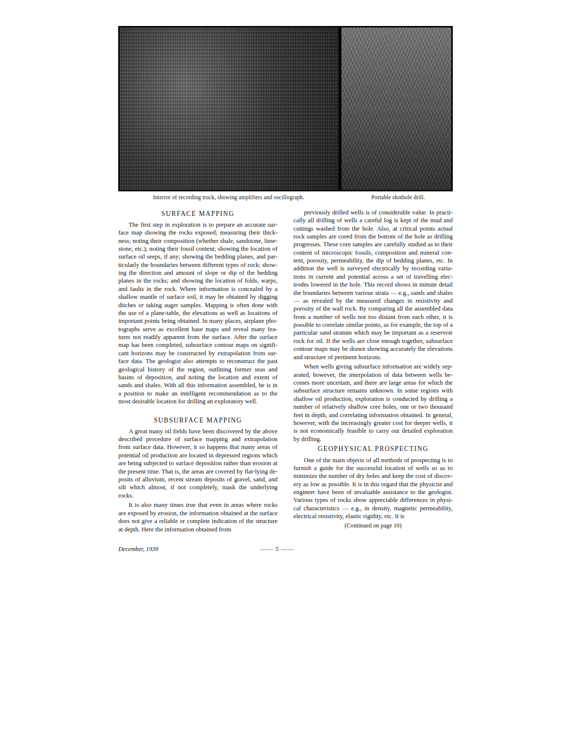Interior of recording truck, showing amplifiers and oscillograph.
Portable shothole drill.
Surface Mapping
The first step in exploration is to prepare an accurate surface map showing the rocks exposed; measuring their thickness; noting their composition (whether shale, sandstone, limestone, etc.); noting their fossil content; showing the location of surface oil seeps, if any; showing the bedding planes, and particularly the boundaries between different types of rock; showing the direction and amount of slope or dip of the bedding planes in the rocks; and showing the location of folds, warps, and faults in the rock. Where information is concealed by a shallow mantle of surface soil, it may be obtained by digging ditches or taking auger samples. Mapping is often done with the use of a plane-table, the elevations as well as locations of important points being obtained. In many places, airplane photographs serve as excellent base maps and reveal many features not readily apparent from the surface. After the surface map has been completed, subsurface contour maps on significant horizons may be constructed by extrapolation from surface data. The geologist also attempts to reconstruct the past geological history of the region, outlining former seas and basins of deposition, and noting the location and extent of sands and shales. With all this information assembled, he is in a position to make an intelligent recommendation as to the most desirable location for drilling an exploratory well.
Subsurface Mapping
A great many oil fields have been discovered by the above described procedure of surface mapping and extrapolation from surface data. However, it so happens that many areas of potential oil production are located in depressed regions which are being subjected to surface deposition rather than erosion at the present time. That is, the areas are covered by flat-lying deposits of alluvium, recent stream deposits of gravel, sand, and silt which almost, if not completely, mask the underlying rocks.
It is also many times true that even in areas where rocks are exposed by erosion, the information obtained at the surface does not give a reliable or complete indication of the structure at depth. Here the information obtained from
previously drilled wells is of considerable value. In practically all drilling of wells a careful log is kept of the mud and cuttings washed from the hole. Also, at critical points actual rock samples are cored from the bottom of the hole as drilling progresses. These core samples are carefully studied as to their content of microscopic fossils, composition and mineral content, porosity, permeability, the dip of bedding planes, etc. In addition the well is surveyed electrically by recording variations in current and potential across a set of travelling electrodes lowered in the hole. This record shows in minute detail the boundaries between various strata — e.g., sands and shales — as revealed by the measured changes in resistivity and porosity of the wall rock. By comparing all the assembled data from a number of wells not too distant from each other, it is possible to correlate similar points, as for example, the top of a particular sand stratum which may be important as a reservoir rock for oil. If the wells are close enough together, subsurface contour maps may be drawn showing accurately the elevations and structure of pertinent horizons.
When wells giving subsurface information are widely separated, however, the interpolation of data between wells becomes more uncertain, and there are large areas for which the subsurface structure remains unknown. In some regions with shallow oil production, exploration is conducted by drilling a number of relatively shallow core holes, one or two thousand feet in depth, and correlating information obtained. In general, however, with the increasingly greater cost for deeper wells, it is not economically feasible to carry out detailed exploration by drilling.
Geophysical Prospecting
One of the main objects of all methods of prospecting is to furnish a guide for the successful location of wells so as to minimize the number of dry holes and keep the cost of discovery as low as possible. It is in this regard that the physicist and engineer have been of invaluable assistance to the geologist. Various types of rocks show appreciable differences in physical characteristics — e.g., in density, magnetic permeability, electrical resistivity, elastic rigidity, etc. It is
(Continued on page 10)
December, 1939
—— 5 ——